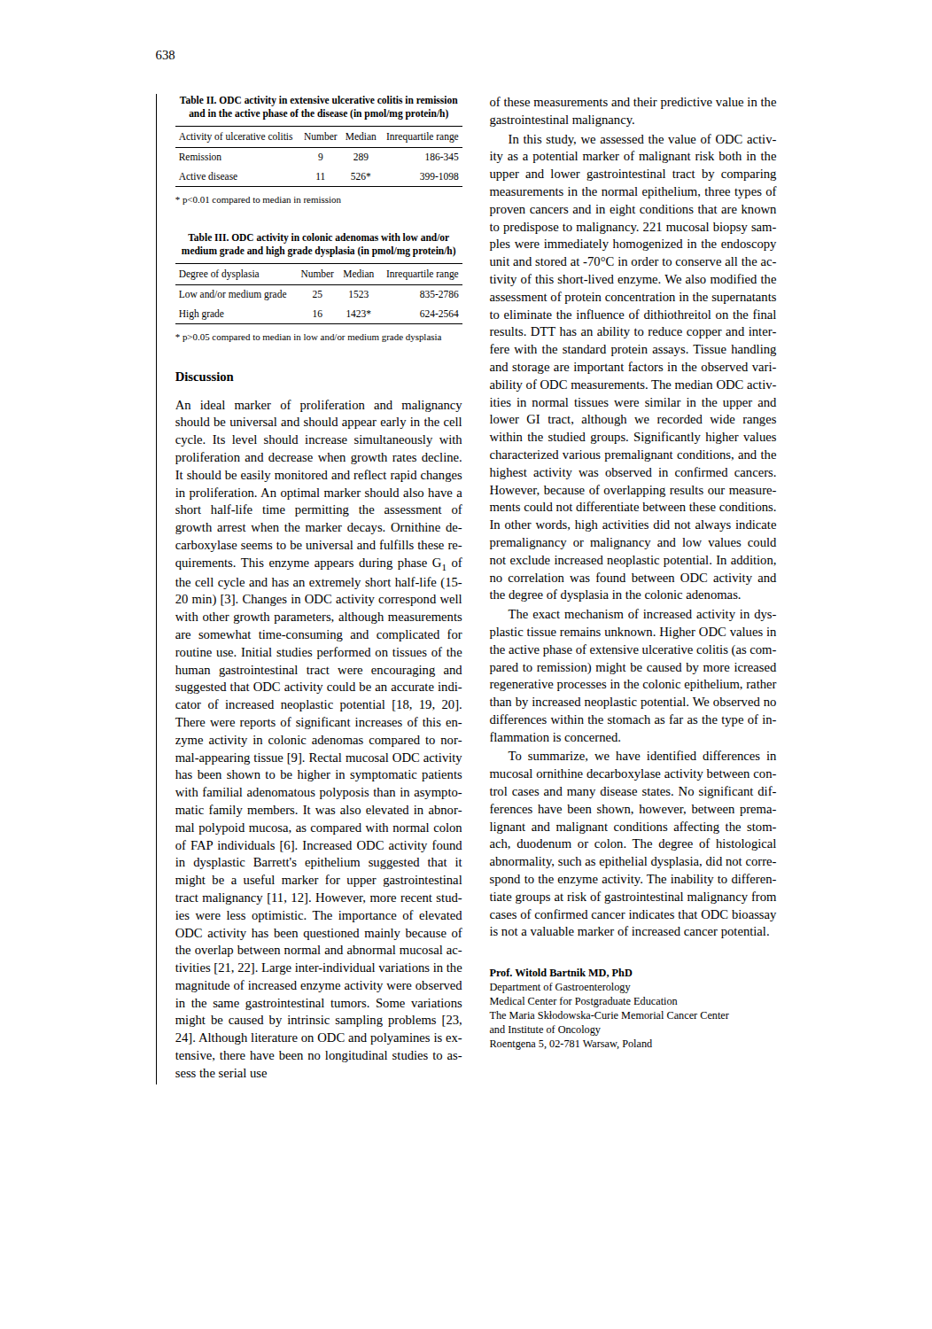638
Table II. ODC activity in extensive ulcerative colitis in remission and in the active phase of the disease (in pmol/mg protein/h)
| Activity of ulcerative colitis | Number | Median | Inrequartile range |
| --- | --- | --- | --- |
| Remission | 9 | 289 | 186-345 |
| Active disease | 11 | 526* | 399-1098 |
* p<0.01 compared to median in remission
Table III. ODC activity in colonic adenomas with low and/or medium grade and high grade dysplasia (in pmol/mg protein/h)
| Degree of dysplasia | Number | Median | Inrequartile range |
| --- | --- | --- | --- |
| Low and/or medium grade | 25 | 1523 | 835-2786 |
| High grade | 16 | 1423* | 624-2564 |
* p>0.05 compared to median in low and/or medium grade dysplasia
Discussion
An ideal marker of proliferation and malignancy should be universal and should appear early in the cell cycle. Its level should increase simultaneously with proliferation and decrease when growth rates decline. It should be easily monitored and reflect rapid changes in proliferation. An optimal marker should also have a short half-life time permitting the assessment of growth arrest when the marker decays. Ornithine decarboxylase seems to be universal and fulfills these requirements. This enzyme appears during phase G1 of the cell cycle and has an extremely short half-life (15-20 min) [3]. Changes in ODC activity correspond well with other growth parameters, although measurements are somewhat time-consuming and complicated for routine use. Initial studies performed on tissues of the human gastrointestinal tract were encouraging and suggested that ODC activity could be an accurate indicator of increased neoplastic potential [18, 19, 20]. There were reports of significant increases of this enzyme activity in colonic adenomas compared to normal-appearing tissue [9]. Rectal mucosal ODC activity has been shown to be higher in symptomatic patients with familial adenomatous polyposis than in asymptomatic family members. It was also elevated in abnormal polypoid mucosa, as compared with normal colon of FAP individuals [6]. Increased ODC activity found in dysplastic Barrett's epithelium suggested that it might be a useful marker for upper gastrointestinal tract malignancy [11, 12]. However, more recent studies were less optimistic. The importance of elevated ODC activity has been questioned mainly because of the overlap between normal and abnormal mucosal activities [21, 22]. Large inter-individual variations in the magnitude of increased enzyme activity were observed in the same gastrointestinal tumors. Some variations might be caused by intrinsic sampling problems [23, 24]. Although literature on ODC and polyamines is extensive, there have been no longitudinal studies to assess the serial use
of these measurements and their predictive value in the gastrointestinal malignancy.
In this study, we assessed the value of ODC activity as a potential marker of malignant risk both in the upper and lower gastrointestinal tract by comparing measurements in the normal epithelium, three types of proven cancers and in eight conditions that are known to predispose to malignancy. 221 mucosal biopsy samples were immediately homogenized in the endoscopy unit and stored at -70°C in order to conserve all the activity of this short-lived enzyme. We also modified the assessment of protein concentration in the supernatants to eliminate the influence of dithiothreitol on the final results. DTT has an ability to reduce copper and interfere with the standard protein assays. Tissue handling and storage are important factors in the observed variability of ODC measurements. The median ODC activities in normal tissues were similar in the upper and lower GI tract, although we recorded wide ranges within the studied groups. Significantly higher values characterized various premalignant conditions, and the highest activity was observed in confirmed cancers. However, because of overlapping results our measurements could not differentiate between these conditions. In other words, high activities did not always indicate premalignancy or malignancy and low values could not exclude increased neoplastic potential. In addition, no correlation was found between ODC activity and the degree of dysplasia in the colonic adenomas.
The exact mechanism of increased activity in dysplastic tissue remains unknown. Higher ODC values in the active phase of extensive ulcerative colitis (as compared to remission) might be caused by more icreased regenerative processes in the colonic epithelium, rather than by increased neoplastic potential. We observed no differences within the stomach as far as the type of inflammation is concerned.
To summarize, we have identified differences in mucosal ornithine decarboxylase activity between control cases and many disease states. No significant differences have been shown, however, between premalignant and malignant conditions affecting the stomach, duodenum or colon. The degree of histological abnormality, such as epithelial dysplasia, did not correspond to the enzyme activity. The inability to differentiate groups at risk of gastrointestinal malignancy from cases of confirmed cancer indicates that ODC bioassay is not a valuable marker of increased cancer potential.
Prof. Witold Bartnik MD, PhD
Department of Gastroenterology
Medical Center for Postgraduate Education
The Maria Skłodowska-Curie Memorial Cancer Center
and Institute of Oncology
Roentgena 5, 02-781 Warsaw, Poland